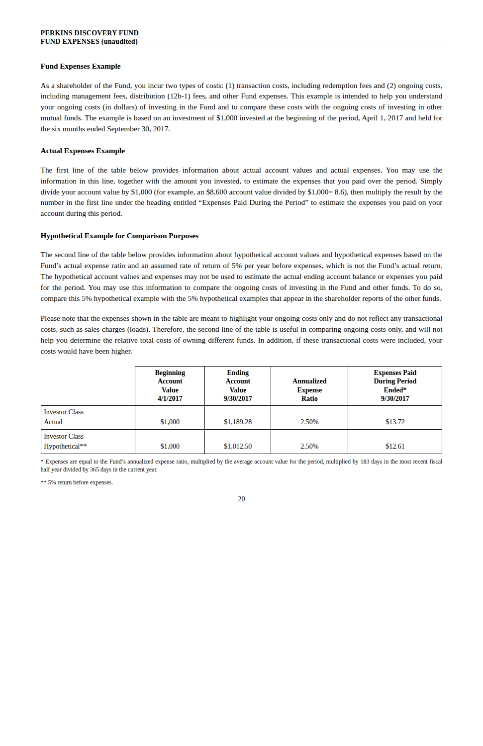PERKINS DISCOVERY FUND
FUND EXPENSES (unaudited)
Fund Expenses Example
As a shareholder of the Fund, you incur two types of costs: (1) transaction costs, including redemption fees and (2) ongoing costs, including management fees, distribution (12b-1) fees, and other Fund expenses. This example is intended to help you understand your ongoing costs (in dollars) of investing in the Fund and to compare these costs with the ongoing costs of investing in other mutual funds. The example is based on an investment of $1,000 invested at the beginning of the period, April 1, 2017 and held for the six months ended September 30, 2017.
Actual Expenses Example
The first line of the table below provides information about actual account values and actual expenses. You may use the information in this line, together with the amount you invested, to estimate the expenses that you paid over the period. Simply divide your account value by $1,000 (for example, an $8,600 account value divided by $1,000= 8.6), then multiply the result by the number in the first line under the heading entitled “Expenses Paid During the Period” to estimate the expenses you paid on your account during this period.
Hypothetical Example for Comparison Purposes
The second line of the table below provides information about hypothetical account values and hypothetical expenses based on the Fund’s actual expense ratio and an assumed rate of return of 5% per year before expenses, which is not the Fund’s actual return. The hypothetical account values and expenses may not be used to estimate the actual ending account balance or expenses you paid for the period. You may use this information to compare the ongoing costs of investing in the Fund and other funds. To do so, compare this 5% hypothetical example with the 5% hypothetical examples that appear in the shareholder reports of the other funds.
Please note that the expenses shown in the table are meant to highlight your ongoing costs only and do not reflect any transactional costs, such as sales charges (loads). Therefore, the second line of the table is useful in comparing ongoing costs only, and will not help you determine the relative total costs of owning different funds. In addition, if these transactional costs were included, your costs would have been higher.
| | Beginning Account Value 4/1/2017 | Ending Account Value 9/30/2017 | Annualized Expense Ratio | Expenses Paid During Period Ended* 9/30/2017 |
| --- | --- | --- | --- | --- |
| Investor Class Actual | $1,000 | $1,189.28 | 2.50% | $13.72 |
| Investor Class Hypothetical** | $1,000 | $1,012.50 | 2.50% | $12.61 |
* Expenses are equal to the Fund’s annualized expense ratio, multiplied by the average account value for the period, multiplied by 183 days in the most recent fiscal half year divided by 365 days in the current year.
** 5% return before expenses.
20